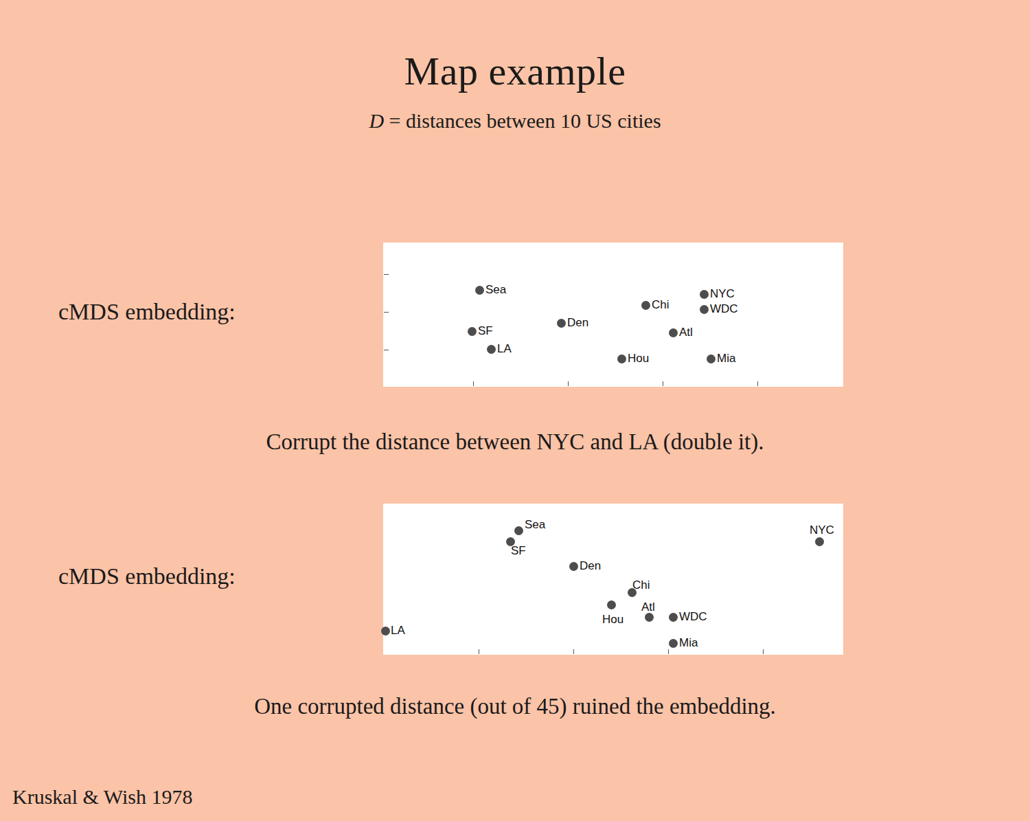Map example
D = distances between 10 US cities
cMDS embedding:
Sea
SF
LA
Den
Chi
NYC
WDC
Atl
Hou
Mia
Corrupt the distance between NYC and LA (double it).
cMDS embedding:
Sea
SF
Den
Chi
Hou
Atl
WDC
Mia
NYC
LA
One corrupted distance (out of 45) ruined the embedding.
Kruskal & Wish 1978